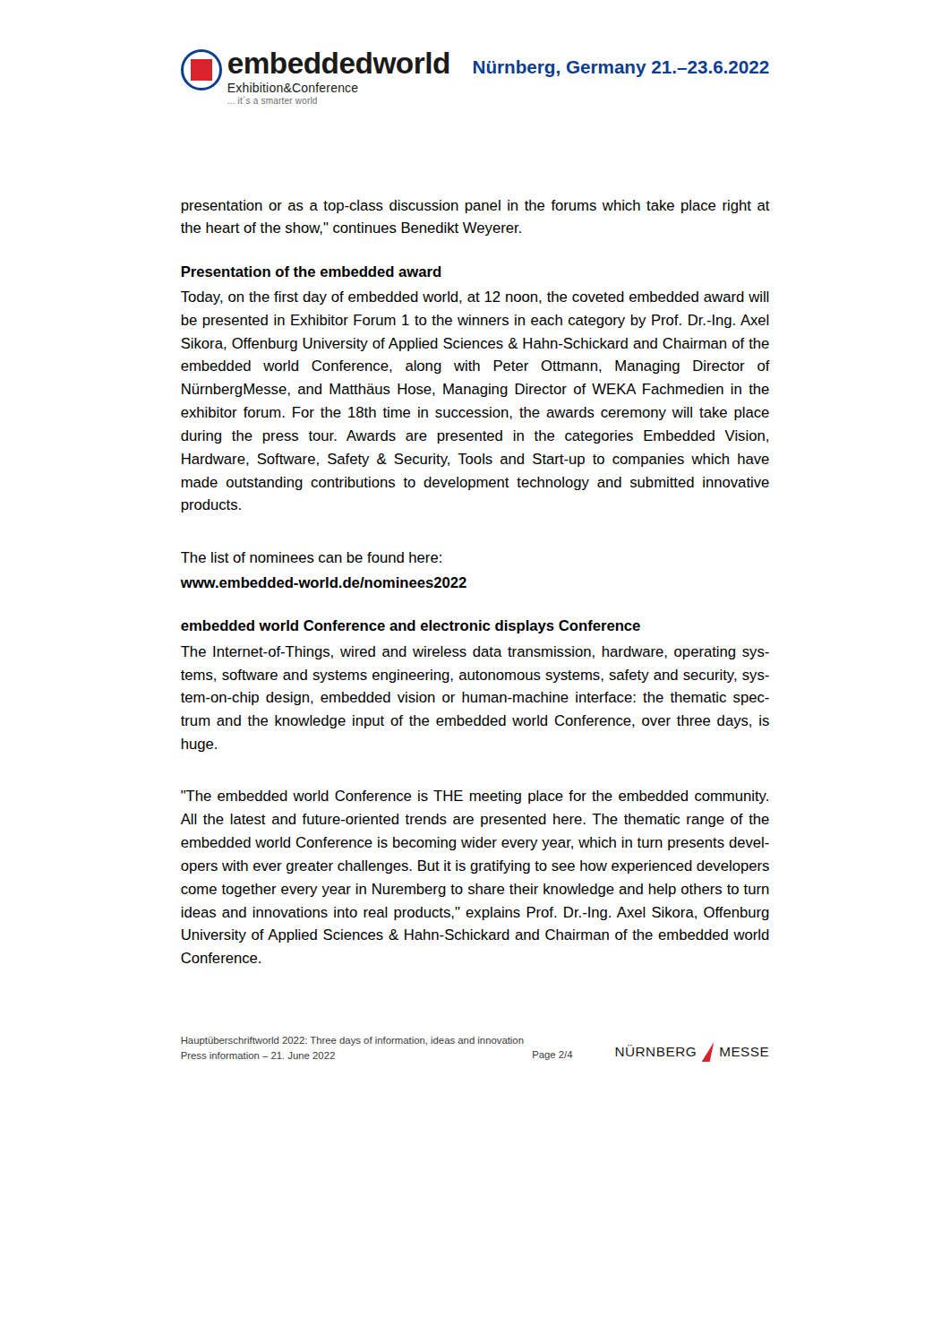embeddedworld
Exhibition&Conference
... it´s a smarter world
Nürnberg, Germany 21.–23.6.2022
presentation or as a top-class discussion panel in the forums which take place right at the heart of the show," continues Benedikt Weyerer.
Presentation of the embedded award
Today, on the first day of embedded world, at 12 noon, the coveted embedded award will be presented in Exhibitor Forum 1 to the winners in each category by Prof. Dr.-Ing. Axel Sikora, Offenburg University of Applied Sciences & Hahn-Schickard and Chairman of the embedded world Conference, along with Peter Ottmann, Managing Director of NürnbergMesse, and Matthäus Hose, Managing Director of WEKA Fachmedien in the exhibitor forum. For the 18th time in succession, the awards ceremony will take place during the press tour. Awards are presented in the categories Embedded Vision, Hardware, Software, Safety & Security, Tools and Start-up to companies which have made outstanding contributions to development technology and submitted innovative products.
The list of nominees can be found here:
www.embedded-world.de/nominees2022
embedded world Conference and electronic displays Conference
The Internet-of-Things, wired and wireless data transmission, hardware, operating systems, software and systems engineering, autonomous systems, safety and security, system-on-chip design, embedded vision or human-machine interface: the thematic spectrum and the knowledge input of the embedded world Conference, over three days, is huge.
"The embedded world Conference is THE meeting place for the embedded community. All the latest and future-oriented trends are presented here. The thematic range of the embedded world Conference is becoming wider every year, which in turn presents developers with ever greater challenges. But it is gratifying to see how experienced developers come together every year in Nuremberg to share their knowledge and help others to turn ideas and innovations into real products," explains Prof. Dr.-Ing. Axel Sikora, Offenburg University of Applied Sciences & Hahn-Schickard and Chairman of the embedded world Conference.
Hauptüberschriftworld 2022: Three days of information, ideas and innovation
Press information – 21. June 2022
Page 2/4
NÜRNBERG MESSE